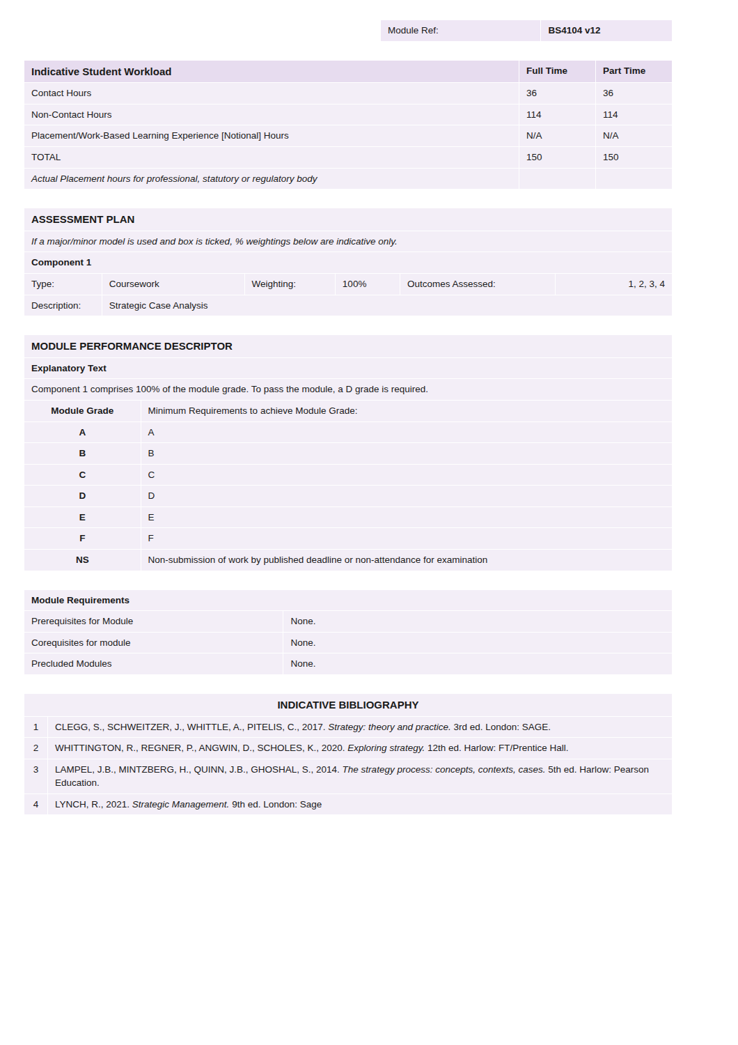| Module Ref: | BS4104 v12 |
| Indicative Student Workload | Full Time | Part Time |
| --- | --- | --- |
| Contact Hours | 36 | 36 |
| Non-Contact Hours | 114 | 114 |
| Placement/Work-Based Learning Experience [Notional] Hours | N/A | N/A |
| TOTAL | 150 | 150 |
| Actual Placement hours for professional, statutory or regulatory body | | |
| ASSESSMENT PLAN |
| If a major/minor model is used and box is ticked, % weightings below are indicative only. |
| Component 1 |
| Type: | Coursework | Weighting: | 100% | Outcomes Assessed: | 1, 2, 3, 4 |
| Description: | Strategic Case Analysis |
| MODULE PERFORMANCE DESCRIPTOR |
| Explanatory Text |
| Component 1 comprises 100% of the module grade. To pass the module, a D grade is required. |
| Module Grade | Minimum Requirements to achieve Module Grade: |
| A | A |
| B | B |
| C | C |
| D | D |
| E | E |
| F | F |
| NS | Non-submission of work by published deadline or non-attendance for examination |
| Module Requirements |
| Prerequisites for Module | None. |
| Corequisites for module | None. |
| Precluded Modules | None. |
| INDICATIVE BIBLIOGRAPHY |
| 1 | CLEGG, S., SCHWEITZER, J., WHITTLE, A., PITELIS, C., 2017. Strategy: theory and practice. 3rd ed. London: SAGE. |
| 2 | WHITTINGTON, R., REGNER, P., ANGWIN, D., SCHOLES, K., 2020. Exploring strategy. 12th ed. Harlow: FT/Prentice Hall. |
| 3 | LAMPEL, J.B., MINTZBERG, H., QUINN, J.B., GHOSHAL, S., 2014. The strategy process: concepts, contexts, cases. 5th ed. Harlow: Pearson Education. |
| 4 | LYNCH, R., 2021. Strategic Management. 9th ed. London: Sage |